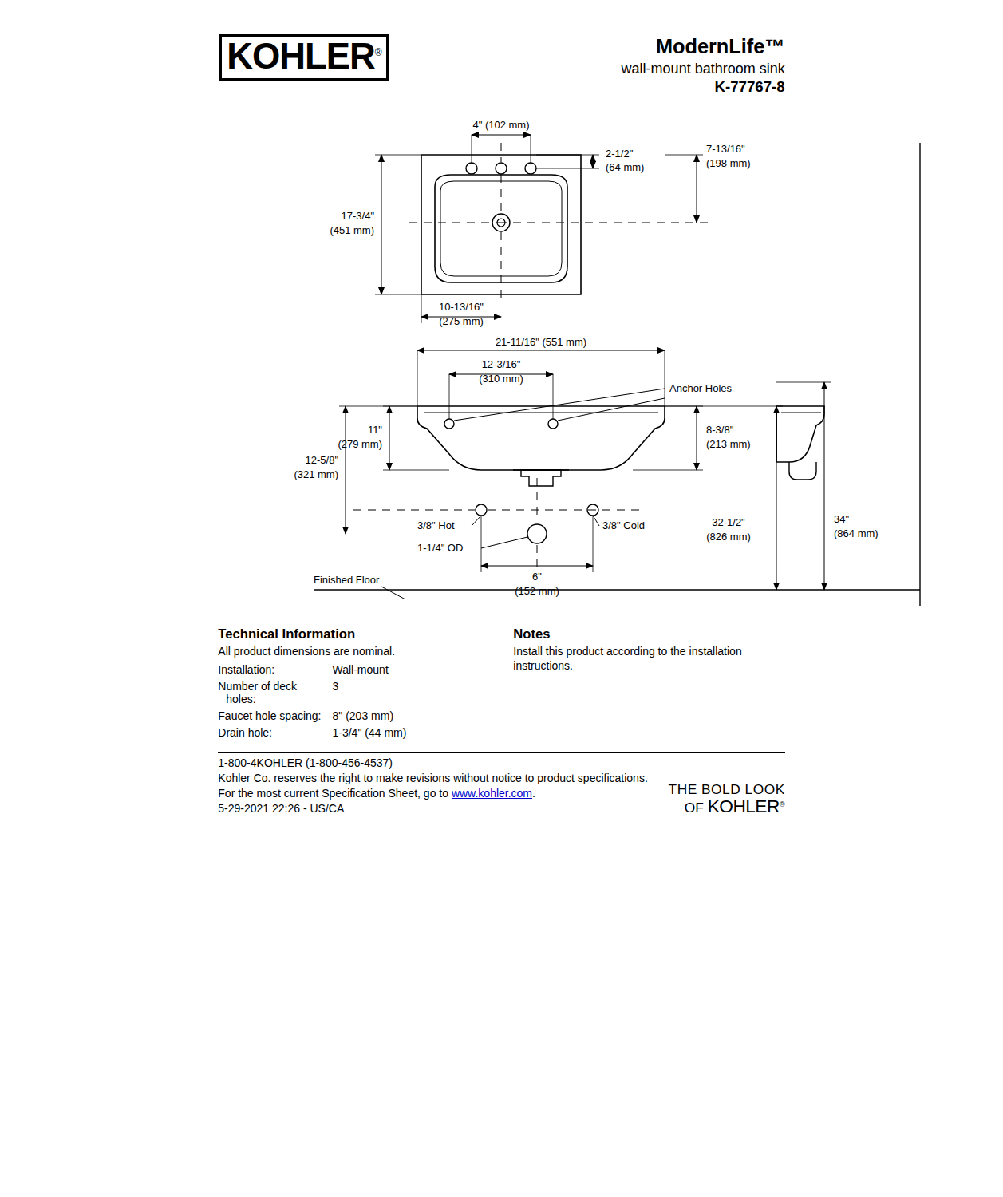KOHLER®
ModernLife™
wall-mount bathroom sink
K-77767-8
4" (102 mm) 2-1/2" (64 mm) 7-13/16" (198 mm) 17-3/4" (451 mm) 10-13/16" (275 mm) Finished Floor Anchor Holes 3/8" Hot 3/8" Cold 1-1/4" OD 6" (152 mm) 21-11/16" (551 mm) 12-3/16" (310 mm) 11" (279 mm) 12-5/8" (321 mm) 8-3/8" (213 mm) 32-1/2" (826 mm) 34" (864 mm)
Technical Information
All product dimensions are nominal.
| Installation: | Wall-mount |
| Number of deck holes: | 3 |
| Faucet hole spacing: | 8" (203 mm) |
| Drain hole: | 1-3/4" (44 mm) |
Notes
Install this product according to the installation instructions.
1-800-4KOHLER (1-800-456-4537)
Kohler Co. reserves the right to make revisions without notice to product specifications.
For the most current Specification Sheet, go to www.kohler.com.
5-29-2021 22:26 - US/CA
THE BOLD LOOK
OF KOHLER®